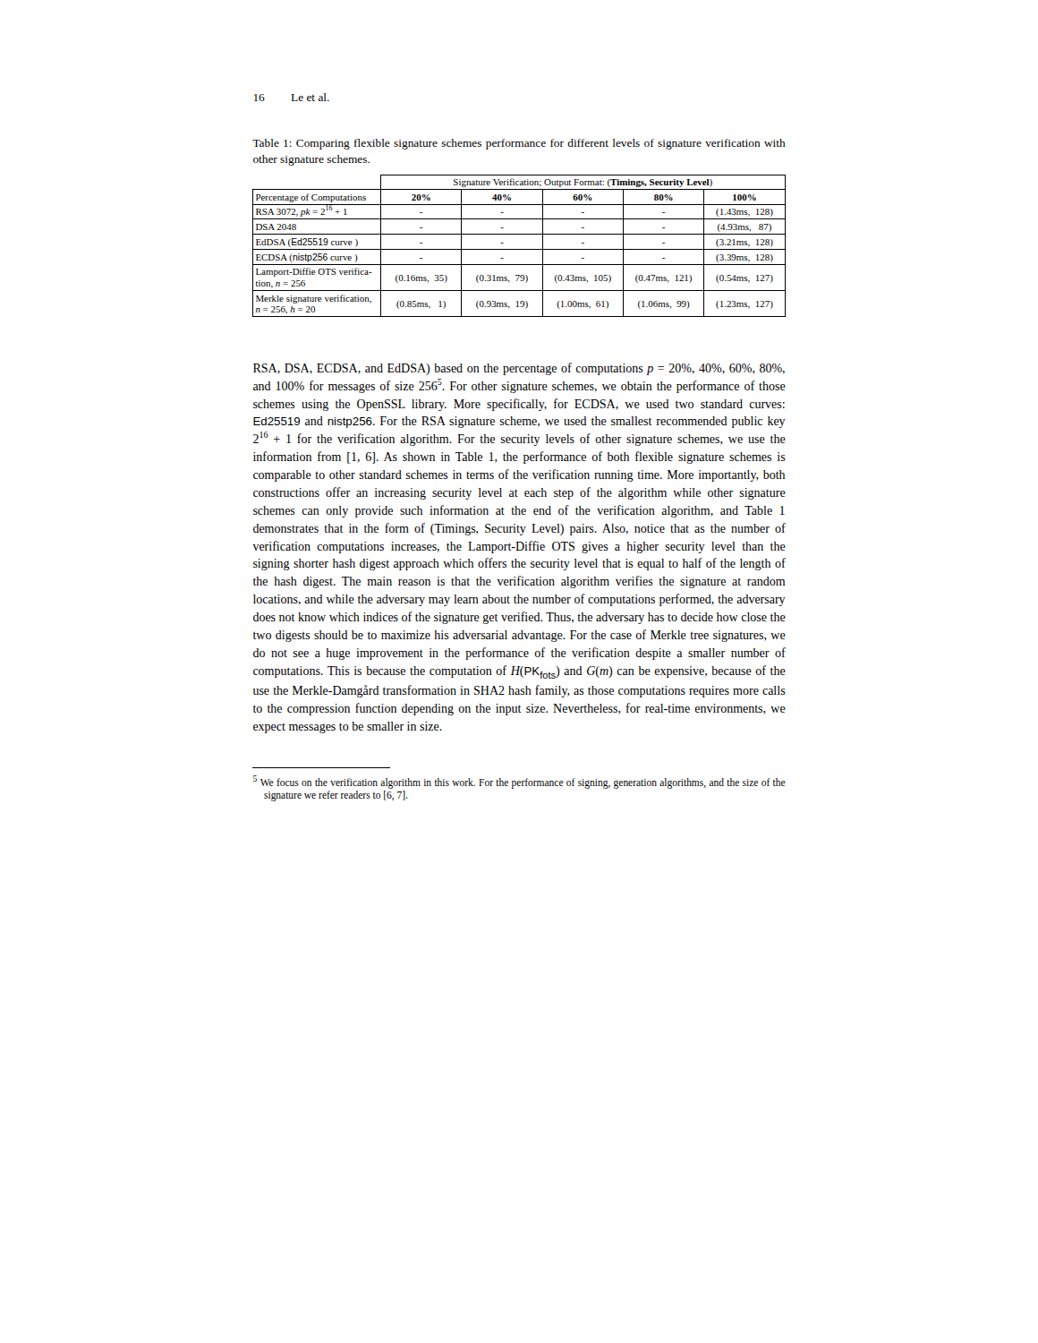16 Le et al.
Table 1: Comparing flexible signature schemes performance for different levels of signature verification with other signature schemes.
| | Signature Verification; Output Format: ( Timings, Security Level ) |
| Percentage of Computations | 20% | 40% | 60% | 80% | 100% |
| RSA 3072, pk = 2 16 + 1 | - | - | - | - | (1.43ms, 128) |
| DSA 2048 | - | - | - | - | (4.93ms, 87) |
| EdDSA ( Ed25519 curve ) | - | - | - | - | (3.21ms, 128) |
| ECDSA ( nistp256 curve ) | - | - | - | - | (3.39ms, 128) |
| Lamport-Diffie OTS verification, n = 256 | (0.16ms, 35) | (0.31ms, 79) | (0.43ms, 105) | (0.47ms, 121) | (0.54ms, 127) |
| Merkle signature verification, n = 256, h = 20 | (0.85ms, 1) | (0.93ms, 19) | (1.00ms, 61) | (1.06ms, 99) | (1.23ms, 127) |
RSA, DSA, ECDSA, and EdDSA) based on the percentage of computations p = 20%, 40%, 60%, 80%, and 100% for messages of size 2565. For other signature schemes, we obtain the performance of those schemes using the OpenSSL library. More specifically, for ECDSA, we used two standard curves: Ed25519 and nistp256. For the RSA signature scheme, we used the smallest recommended public key 216 + 1 for the verification algorithm. For the security levels of other signature schemes, we use the information from [1, 6]. As shown in Table 1, the performance of both flexible signature schemes is comparable to other standard schemes in terms of the verification running time. More importantly, both constructions offer an increasing security level at each step of the algorithm while other signature schemes can only provide such information at the end of the verification algorithm, and Table 1 demonstrates that in the form of (Timings, Security Level) pairs. Also, notice that as the number of verification computations increases, the Lamport-Diffie OTS gives a higher security level than the signing shorter hash digest approach which offers the security level that is equal to half of the length of the hash digest. The main reason is that the verification algorithm verifies the signature at random locations, and while the adversary may learn about the number of computations performed, the adversary does not know which indices of the signature get verified. Thus, the adversary has to decide how close the two digests should be to maximize his adversarial advantage. For the case of Merkle tree signatures, we do not see a huge improvement in the performance of the verification despite a smaller number of computations. This is because the computation of H(PKfots) and G(m) can be expensive, because of the use the Merkle-Damgård transformation in SHA2 hash family, as those computations requires more calls to the compression function depending on the input size. Nevertheless, for real-time environments, we expect messages to be smaller in size.
5 We focus on the verification algorithm in this work. For the performance of signing, generation algorithms, and the size of the signature we refer readers to [6, 7].